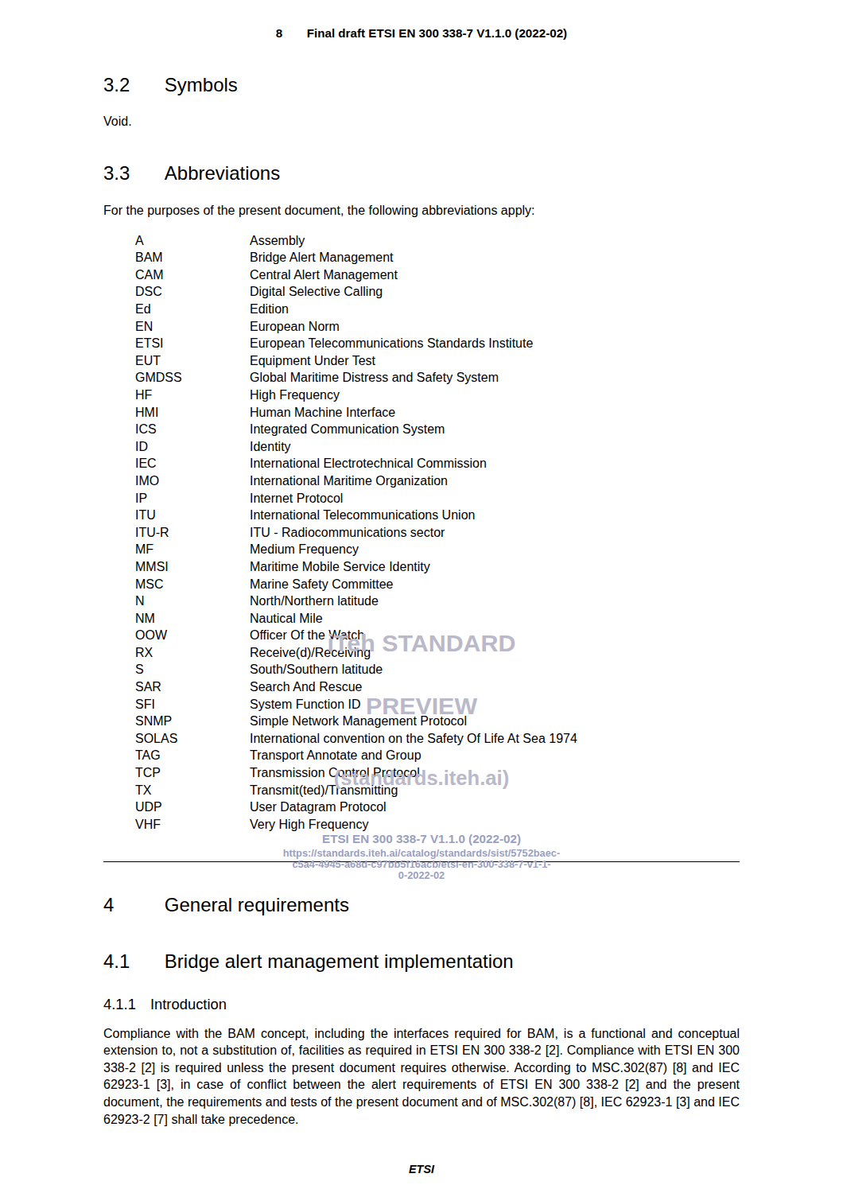8 Final draft ETSI EN 300 338-7 V1.1.0 (2022-02)
3.2 Symbols
Void.
3.3 Abbreviations
For the purposes of the present document, the following abbreviations apply:
A
Assembly
BAM
Bridge Alert Management
CAM
Central Alert Management
DSC
Digital Selective Calling
Ed
Edition
EN
European Norm
ETSI
European Telecommunications Standards Institute
EUT
Equipment Under Test
GMDSS
Global Maritime Distress and Safety System
HF
High Frequency
HMI
Human Machine Interface
ICS
Integrated Communication System
ID
Identity
IEC
International Electrotechnical Commission
IMO
International Maritime Organization
IP
Internet Protocol
ITU
International Telecommunications Union
ITU-R
ITU - Radiocommunications sector
MF
Medium Frequency
MMSI
Maritime Mobile Service Identity
MSC
Marine Safety Committee
N
North/Northern latitude
NM
Nautical Mile
OOW
Officer Of the Watch
RX
Receive(d)/Receiving
S
South/Southern latitude
SAR
Search And Rescue
SFI
System Function ID
SNMP
Simple Network Management Protocol
SOLAS
International convention on the Safety Of Life At Sea 1974
TAG
Transport Annotate and Group
TCP
Transmission Control Protocol
TX
Transmit(ted)/Transmitting
UDP
User Datagram Protocol
VHF
Very High Frequency
iTeh STANDARD
PREVIEW
(standards.iteh.ai)
ETSI EN 300 338-7 V1.1.0 (2022-02)
https://standards.iteh.ai/catalog/standards/sist/5752baec-
c5a4-4945-a68d-c97bb5f16acb/etsi-en-300-338-7-v1-1-
0-2022-02
4 General requirements
4.1 Bridge alert management implementation
4.1.1 Introduction
Compliance with the BAM concept, including the interfaces required for BAM, is a functional and conceptual extension to, not a substitution of, facilities as required in ETSI EN 300 338-2 [2]. Compliance with ETSI EN 300 338-2 [2] is required unless the present document requires otherwise. According to MSC.302(87) [8] and IEC 62923-1 [3], in case of conflict between the alert requirements of ETSI EN 300 338-2 [2] and the present document, the requirements and tests of the present document and of MSC.302(87) [8], IEC 62923-1 [3] and IEC 62923-2 [7] shall take precedence.
ETSI